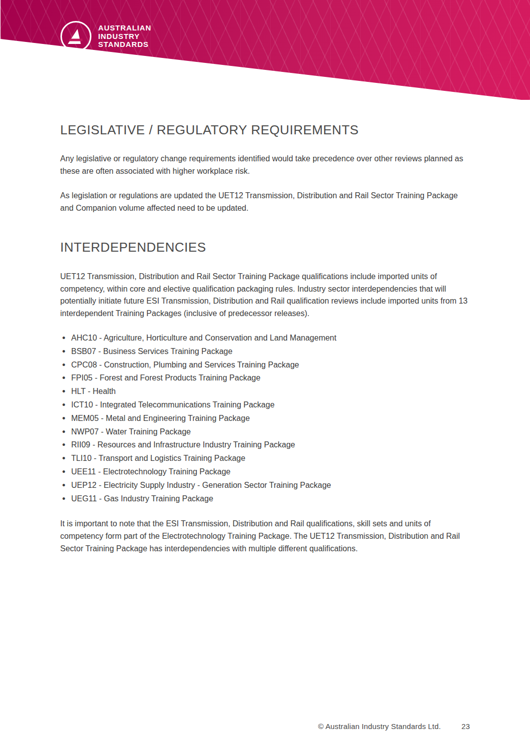Australian Industry Standards
LEGISLATIVE / REGULATORY REQUIREMENTS
Any legislative or regulatory change requirements identified would take precedence over other reviews planned as these are often associated with higher workplace risk.
As legislation or regulations are updated the UET12 Transmission, Distribution and Rail Sector Training Package and Companion volume affected need to be updated.
INTERDEPENDENCIES
UET12 Transmission, Distribution and Rail Sector Training Package qualifications include imported units of competency, within core and elective qualification packaging rules. Industry sector interdependencies that will potentially initiate future ESI Transmission, Distribution and Rail qualification reviews include imported units from 13 interdependent Training Packages (inclusive of predecessor releases).
AHC10 - Agriculture, Horticulture and Conservation and Land Management
BSB07 - Business Services Training Package
CPC08 - Construction, Plumbing and Services Training Package
FPI05 - Forest and Forest Products Training Package
HLT - Health
ICT10 - Integrated Telecommunications Training Package
MEM05 - Metal and Engineering Training Package
NWP07 - Water Training Package
RII09 - Resources and Infrastructure Industry Training Package
TLI10 - Transport and Logistics Training Package
UEE11 - Electrotechnology Training Package
UEP12 - Electricity Supply Industry - Generation Sector Training Package
UEG11 - Gas Industry Training Package
It is important to note that the ESI Transmission, Distribution and Rail qualifications, skill sets and units of competency form part of the Electrotechnology Training Package. The UET12 Transmission, Distribution and Rail Sector Training Package has interdependencies with multiple different qualifications.
© Australian Industry Standards Ltd. 23